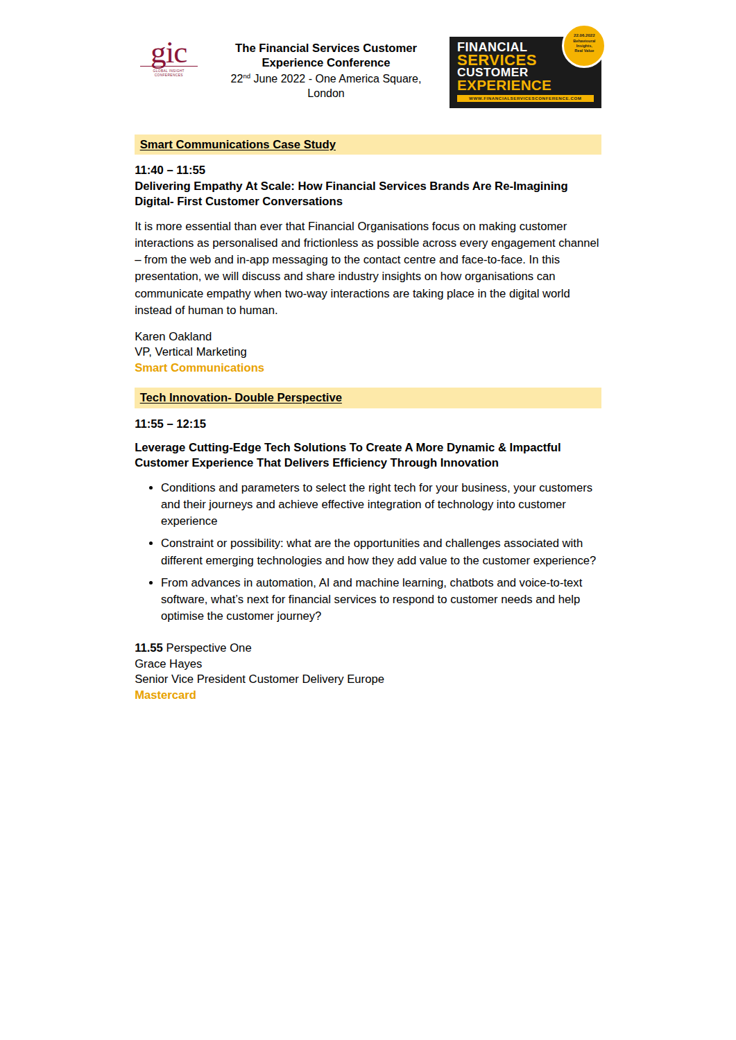gic
Global Insight
Conferences
The Financial Services Customer Experience Conference
22nd June 2022 - One America Square, London
FINANCIAL
SERVICES
CUSTOMER
EXPERIENCE
WWW.FINANCIALSERVICESCONFERENCE.COM
22.06.2022 Behavioural
Insights,
Real Value
Smart Communications Case Study
11:40 – 11:55
Delivering Empathy At Scale: How Financial Services Brands Are Re-Imagining Digital- First Customer Conversations
It is more essential than ever that Financial Organisations focus on making customer interactions as personalised and frictionless as possible across every engagement channel – from the web and in-app messaging to the contact centre and face-to-face. In this presentation, we will discuss and share industry insights on how organisations can communicate empathy when two-way interactions are taking place in the digital world instead of human to human.
Karen Oakland
VP, Vertical Marketing
Smart Communications
Tech Innovation- Double Perspective
11:55 – 12:15
Leverage Cutting-Edge Tech Solutions To Create A More Dynamic & Impactful Customer Experience That Delivers Efficiency Through Innovation
Conditions and parameters to select the right tech for your business, your customers and their journeys and achieve effective integration of technology into customer experience
Constraint or possibility: what are the opportunities and challenges associated with different emerging technologies and how they add value to the customer experience?
From advances in automation, AI and machine learning, chatbots and voice-to-text software, what’s next for financial services to respond to customer needs and help optimise the customer journey?
11.55 Perspective One
Grace Hayes
Senior Vice President Customer Delivery Europe
Mastercard